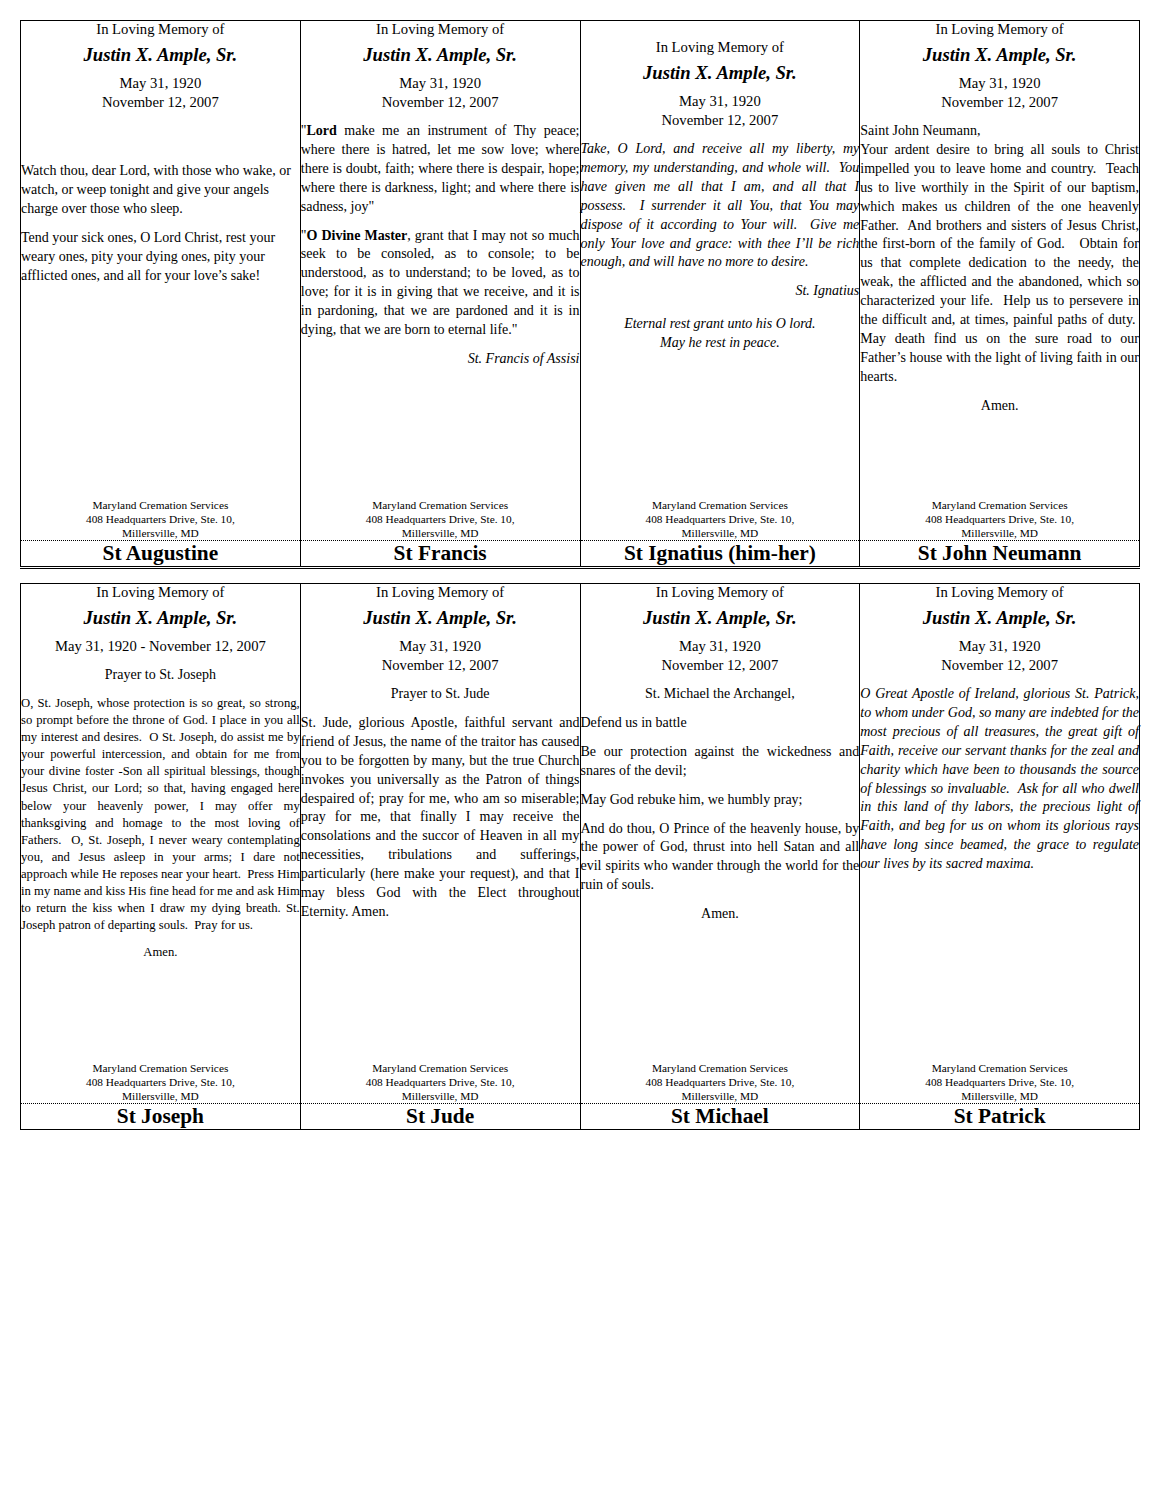| In Loving Memory of Justin X. Ample, Sr. May 31, 1920 November 12, 2007 Watch thou, dear Lord, with those who wake, or watch, or weep tonight and give your angels charge over those who sleep. Tend your sick ones, O Lord Christ, rest your weary ones, pity your dying ones, pity your afflicted ones, and all for your love’s sake! Maryland Cremation Services 408 Headquarters Drive, Ste. 10, Millersville, MD | In Loving Memory of Justin X. Ample, Sr. May 31, 1920 November 12, 2007 " Lord make me an instrument of Thy peace; where there is hatred, let me sow love; where there is doubt, faith; where there is despair, hope; where there is darkness, light; and where there is sadness, joy" " O Divine Master , grant that I may not so much seek to be consoled, as to console; to be understood, as to understand; to be loved, as to love; for it is in giving that we receive, and it is in pardoning, that we are pardoned and it is in dying, that we are born to eternal life." St. Francis of Assisi Maryland Cremation Services 408 Headquarters Drive, Ste. 10, Millersville, MD | In Loving Memory of Justin X. Ample, Sr. May 31, 1920 November 12, 2007 Take, O Lord, and receive all my liberty, my memory, my understanding, and whole will. You have given me all that I am, and all that I possess. I surrender it all You, that You may dispose of it according to Your will. Give me only Your love and grace: with thee I’ll be rich enough, and will have no more to desire. St. Ignatius Eternal rest grant unto his O lord. May he rest in peace. Maryland Cremation Services 408 Headquarters Drive, Ste. 10, Millersville, MD | In Loving Memory of Justin X. Ample, Sr. May 31, 1920 November 12, 2007 Saint John Neumann, Your ardent desire to bring all souls to Christ impelled you to leave home and country. Teach us to live worthily in the Spirit of our baptism, which makes us children of the one heavenly Father. And brothers and sisters of Jesus Christ, the first-born of the family of God. Obtain for us that complete dedication to the needy, the weak, the afflicted and the abandoned, which so characterized your life. Help us to persevere in the difficult and, at times, painful paths of duty. May death find us on the sure road to our Father’s house with the light of living faith in our hearts. Amen. Maryland Cremation Services 408 Headquarters Drive, Ste. 10, Millersville, MD |
| St Augustine | St Francis | St Ignatius (him-her) | St John Neumann |
| In Loving Memory of Justin X. Ample, Sr. May 31, 1920 - November 12, 2007 Prayer to St. Joseph O, St. Joseph, whose protection is so great, so strong, so prompt before the throne of God. I place in you all my interest and desires. O St. Joseph, do assist me by your powerful intercession, and obtain for me from your divine foster -Son all spiritual blessings, though Jesus Christ, our Lord; so that, having engaged here below your heavenly power, I may offer my thanksgiving and homage to the most loving of Fathers. O, St. Joseph, I never weary contemplating you, and Jesus asleep in your arms; I dare not approach while He reposes near your heart. Press Him in my name and kiss His fine head for me and ask Him to return the kiss when I draw my dying breath. St. Joseph patron of departing souls. Pray for us. Amen. Maryland Cremation Services 408 Headquarters Drive, Ste. 10, Millersville, MD | In Loving Memory of Justin X. Ample, Sr. May 31, 1920 November 12, 2007 Prayer to St. Jude St. Jude, glorious Apostle, faithful servant and friend of Jesus, the name of the traitor has caused you to be forgotten by many, but the true Church invokes you universally as the Patron of things despaired of; pray for me, who am so miserable; pray for me, that finally I may receive the consolations and the succor of Heaven in all my necessities, tribulations and sufferings, particularly (here make your request), and that I may bless God with the Elect throughout Eternity. Amen. Maryland Cremation Services 408 Headquarters Drive, Ste. 10, Millersville, MD | In Loving Memory of Justin X. Ample, Sr. May 31, 1920 November 12, 2007 St. Michael the Archangel, Defend us in battle Be our protection against the wickedness and snares of the devil; May God rebuke him, we humbly pray; And do thou, O Prince of the heavenly house, by the power of God, thrust into hell Satan and all evil spirits who wander through the world for the ruin of souls. Amen. Maryland Cremation Services 408 Headquarters Drive, Ste. 10, Millersville, MD | In Loving Memory of Justin X. Ample, Sr. May 31, 1920 November 12, 2007 O Great Apostle of Ireland, glorious St. Patrick, to whom under God, so many are indebted for the most precious of all treasures, the great gift of Faith, receive our servant thanks for the zeal and charity which have been to thousands the source of blessings so invaluable. Ask for all who dwell in this land of thy labors, the precious light of Faith, and beg for us on whom its glorious rays have long since beamed, the grace to regulate our lives by its sacred maxima. Maryland Cremation Services 408 Headquarters Drive, Ste. 10, Millersville, MD |
| St Joseph | St Jude | St Michael | St Patrick |